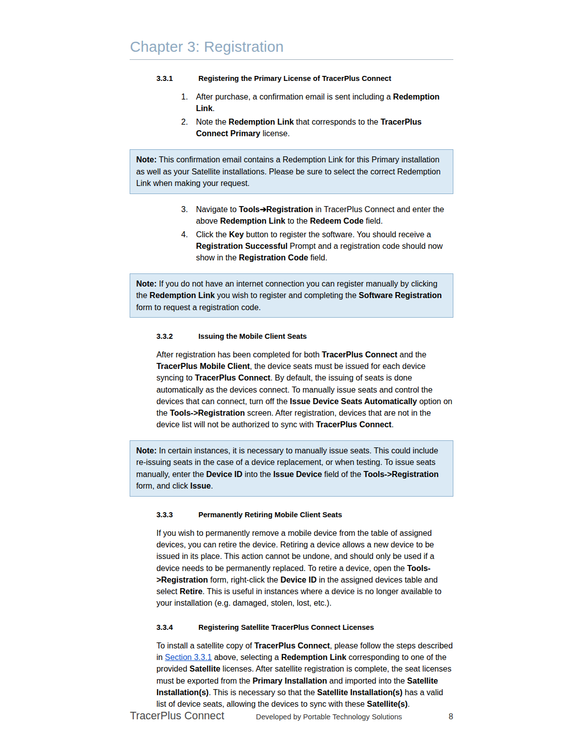Chapter 3: Registration
3.3.1 Registering the Primary License of TracerPlus Connect
After purchase, a confirmation email is sent including a Redemption Link.
Note the Redemption Link that corresponds to the TracerPlus Connect Primary license.
Note: This confirmation email contains a Redemption Link for this Primary installation as well as your Satellite installations. Please be sure to select the correct Redemption Link when making your request.
Navigate to Tools➔Registration in TracerPlus Connect and enter the above Redemption Link to the Redeem Code field.
Click the Key button to register the software. You should receive a Registration Successful Prompt and a registration code should now show in the Registration Code field.
Note: If you do not have an internet connection you can register manually by clicking the Redemption Link you wish to register and completing the Software Registration form to request a registration code.
3.3.2 Issuing the Mobile Client Seats
After registration has been completed for both TracerPlus Connect and the TracerPlus Mobile Client, the device seats must be issued for each device syncing to TracerPlus Connect. By default, the issuing of seats is done automatically as the devices connect. To manually issue seats and control the devices that can connect, turn off the Issue Device Seats Automatically option on the Tools->Registration screen. After registration, devices that are not in the device list will not be authorized to sync with TracerPlus Connect.
Note: In certain instances, it is necessary to manually issue seats. This could include re-issuing seats in the case of a device replacement, or when testing. To issue seats manually, enter the Device ID into the Issue Device field of the Tools->Registration form, and click Issue.
3.3.3 Permanently Retiring Mobile Client Seats
If you wish to permanently remove a mobile device from the table of assigned devices, you can retire the device. Retiring a device allows a new device to be issued in its place. This action cannot be undone, and should only be used if a device needs to be permanently replaced. To retire a device, open the Tools->Registration form, right-click the Device ID in the assigned devices table and select Retire. This is useful in instances where a device is no longer available to your installation (e.g. damaged, stolen, lost, etc.).
3.3.4 Registering Satellite TracerPlus Connect Licenses
To install a satellite copy of TracerPlus Connect, please follow the steps described in Section 3.3.1 above, selecting a Redemption Link corresponding to one of the provided Satellite licenses. After satellite registration is complete, the seat licenses must be exported from the Primary Installation and imported into the Satellite Installation(s). This is necessary so that the Satellite Installation(s) has a valid list of device seats, allowing the devices to sync with these Satellite(s).
TracerPlus Connect
Developed by Portable Technology Solutions
8